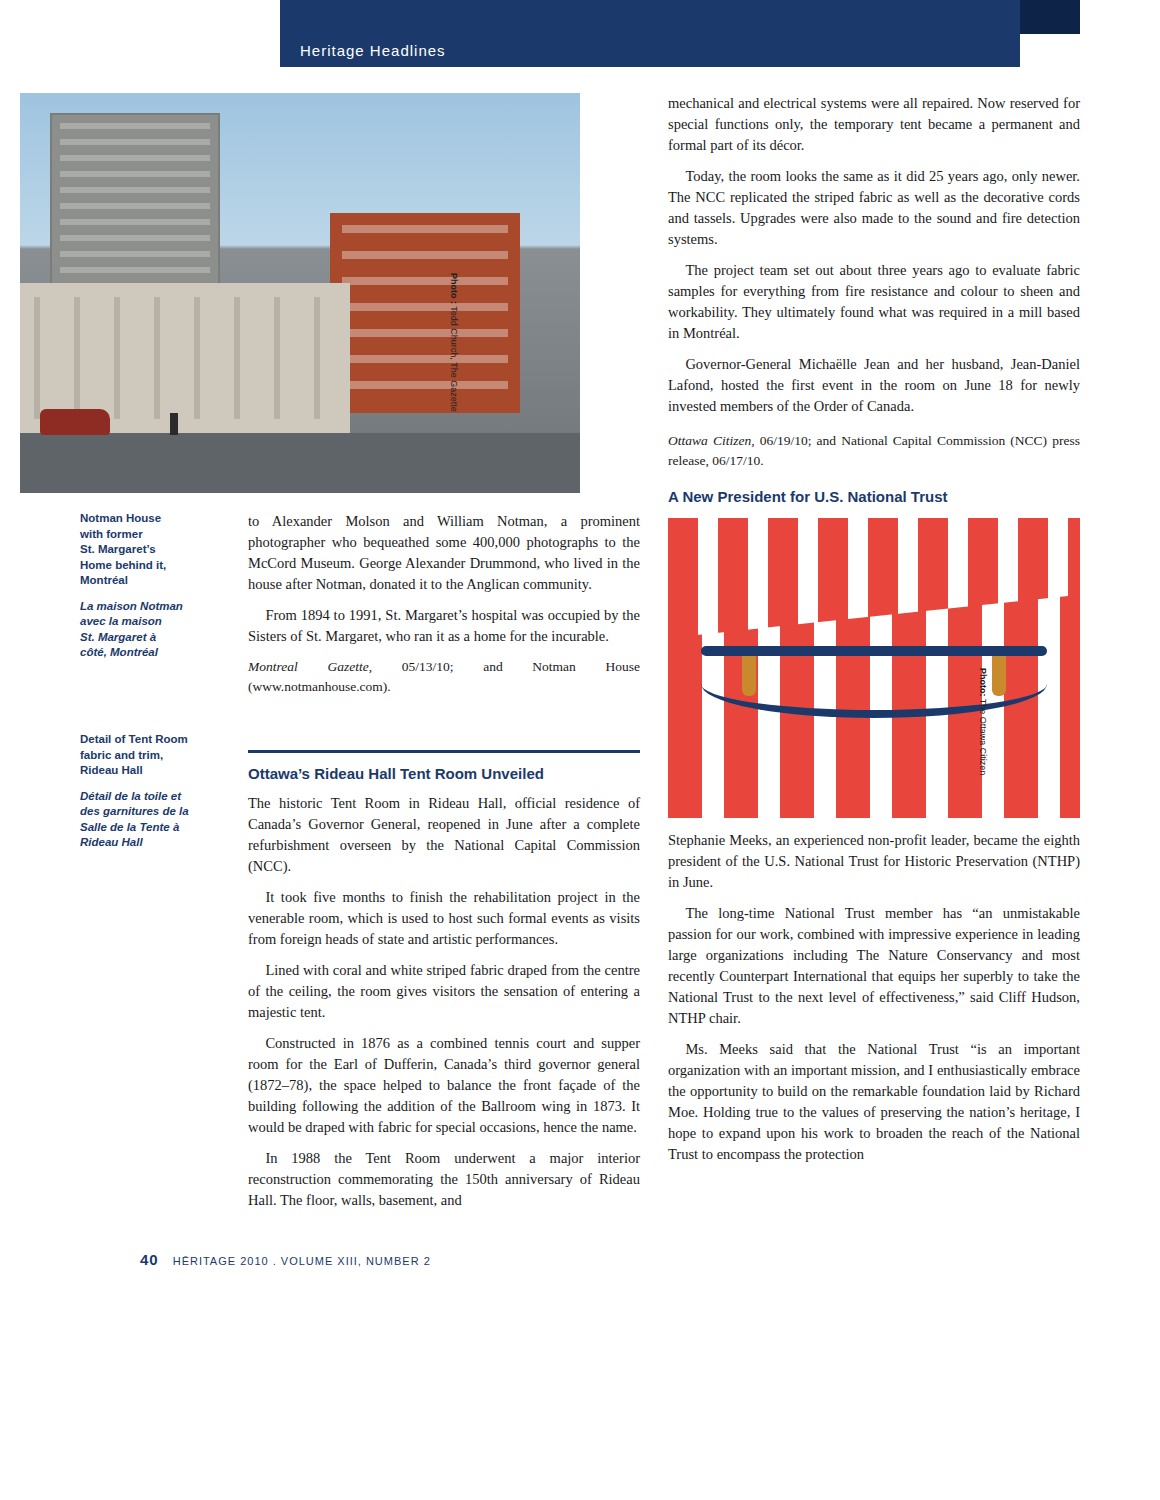Heritage Headlines
Photo : Tedd Church, The Gazette
Notman House
with former
St. Margaret’s
Home behind it,
Montréal
La maison Notman
avec la maison
St. Margaret à
côté, Montréal
to Alexander Molson and William Notman, a prominent photographer who bequeathed some 400,000 photographs to the McCord Museum. George Alexander Drummond, who lived in the house after Notman, donated it to the Anglican community.
From 1894 to 1991, St. Margaret’s hospital was occupied by the Sisters of St. Margaret, who ran it as a home for the incurable.
Montreal Gazette, 05/13/10; and Notman House (www.notmanhouse.com).
Detail of Tent Room
fabric and trim,
Rideau Hall
Détail de la toile et
des garnitures de la
Salle de la Tente à
Rideau Hall
Ottawa’s Rideau Hall Tent Room Unveiled
The historic Tent Room in Rideau Hall, official residence of Canada’s Governor General, reopened in June after a complete refurbishment overseen by the National Capital Commission (NCC).
It took five months to finish the rehabilitation project in the venerable room, which is used to host such formal events as visits from foreign heads of state and artistic performances.
Lined with coral and white striped fabric draped from the centre of the ceiling, the room gives visitors the sensation of entering a majestic tent.
Constructed in 1876 as a combined tennis court and supper room for the Earl of Dufferin, Canada’s third governor general (1872–78), the space helped to balance the front façade of the building following the addition of the Ballroom wing in 1873. It would be draped with fabric for special occasions, hence the name.
In 1988 the Tent Room underwent a major interior reconstruction commemorating the 150th anniversary of Rideau Hall. The floor, walls, basement, and
mechanical and electrical systems were all repaired. Now reserved for special functions only, the temporary tent became a permanent and formal part of its décor.
Today, the room looks the same as it did 25 years ago, only newer. The NCC replicated the striped fabric as well as the decorative cords and tassels. Upgrades were also made to the sound and fire detection systems.
The project team set out about three years ago to evaluate fabric samples for everything from fire resistance and colour to sheen and workability. They ultimately found what was required in a mill based in Montréal.
Governor-General Michaëlle Jean and her husband, Jean-Daniel Lafond, hosted the first event in the room on June 18 for newly invested members of the Order of Canada.
Ottawa Citizen, 06/19/10; and National Capital Commission (NCC) press release, 06/17/10.
A New President for U.S. National Trust
Photo: The Ottawa Citizen
Stephanie Meeks, an experienced non-profit leader, became the eighth president of the U.S. National Trust for Historic Preservation (NTHP) in June.
The long-time National Trust member has “an unmistakable passion for our work, combined with impressive experience in leading large organizations including The Nature Conservancy and most recently Counterpart International that equips her superbly to take the National Trust to the next level of effectiveness,” said Cliff Hudson, NTHP chair.
Ms. Meeks said that the National Trust “is an important organization with an important mission, and I enthusiastically embrace the opportunity to build on the remarkable foundation laid by Richard Moe. Holding true to the values of preserving the nation’s heritage, I hope to expand upon his work to broaden the reach of the National Trust to encompass the protection
40 HĒRITAGE 2010 . VOLUME XIII, NUMBER 2